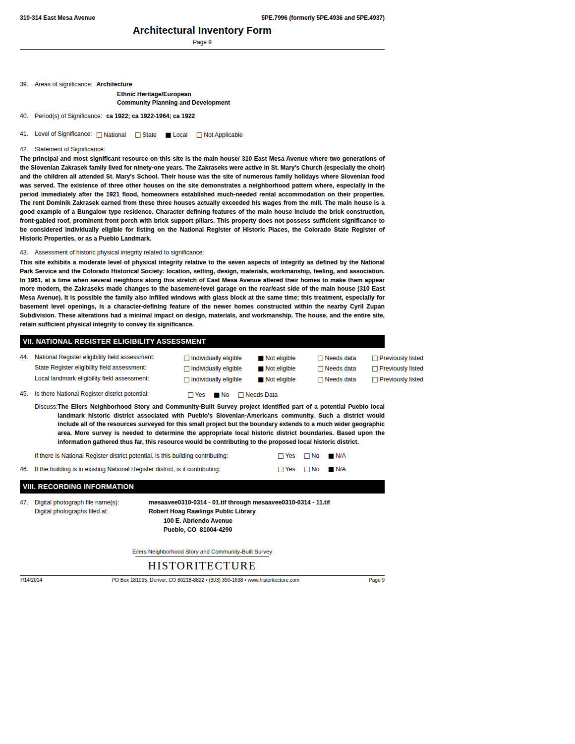310-314 East Mesa Avenue 5PE.7996 (formerly 5PE.4936 and 5PE.4937)
Architectural Inventory Form
Page 9
39.
Areas of significance:
Architecture
Ethnic Heritage/European
Community Planning and Development
40.
Period(s) of Significance:
ca 1922; ca 1922-1964; ca 1922
41.
Level of Significance:
□National □State ■Local □Not Applicable
42.
Statement of Significance:
The principal and most significant resource on this site is the main house/ 310 East Mesa Avenue where two generations of the Slovenian Zakrasek family lived for ninety-one years. The Zakraseks were active in St. Mary's Church (especially the choir) and the children all attended St. Mary's School. Their house was the site of numerous family holidays where Slovenian food was served. The existence of three other houses on the site demonstrates a neighborhood pattern where, especially in the period immediately after the 1921 flood, homeowners established much-needed rental accommodation on their properties. The rent Dominik Zakrasek earned from these three houses actually exceeded his wages from the mill. The main house is a good example of a Bungalow type residence. Character defining features of the main house include the brick construction, front-gabled roof, prominent front porch with brick support pillars. This property does not possess sufficient significance to be considered individually eligible for listing on the National Register of Historic Places, the Colorado State Register of Historic Properties, or as a Pueblo Landmark.
43.
Assessment of historic physical integrity related to significance:
This site exhibits a moderate level of physical integrity relative to the seven aspects of integrity as defined by the National Park Service and the Colorado Historical Society: location, setting, design, materials, workmanship, feeling, and association. In 1961, at a time when several neighbors along this stretch of East Mesa Avenue altered their homes to make them appear more modern, the Zakraseks made changes to the basement-level garage on the rear/east side of the main house (310 East Mesa Avenue). It is possible the family also infilled windows with glass block at the same time; this treatment, especially for basement level openings, is a character-defining feature of the newer homes constructed within the nearby Cyril Zupan Subdivision. These alterations had a minimal impact on design, materials, and workmanship. The house, and the entire site, retain sufficient physical integrity to convey its significance.
VII. NATIONAL REGISTER ELIGIBILITY ASSESSMENT
44. National Register eligibility field assessment:
□Individually eligible
■Not eligible
□Needs data
□Previously listed
State Register eligibility field assessment:
□Individually eligible
■Not eligible
□Needs data
□Previously listed
Local landmark eligibility field assessment:
□Individually eligible
■Not eligible
□Needs data
□Previously listed
45.
Is there National Register district potential:
□Yes ■No □Needs Data
Discuss:
The Eilers Neighborhood Story and Community-Built Survey project identified part of a potential Pueblo local landmark historic district associated with Pueblo's Slovenian-Americans community. Such a district would include all of the resources surveyed for this small project but the boundary extends to a much wider geographic area. More survey is needed to determine the appropriate local historic district boundaries. Based upon the information gathered thus far, this resource would be contributing to the proposed local historic district.
If there is National Register district potential, is this building contributing:
□Yes □No ■N/A
46. If the building is in existing National Register district, is it contributing:
□Yes □No ■N/A
VIII. RECORDING INFORMATION
47. Digital photograph file name(s):
mesaavee0310-0314 - 01.tif through mesaavee0310-0314 - 11.tif
Digital photographs filed at:
Robert Hoag Rawlings Public Library
100 E. Abriendo Avenue
Pueblo, CO 81004-4290
Eilers Neighborhood Story and Community-Built Survey
HISTORITECTURE
7/14/2014
PO Box 181095, Denver, CO 80218-8822 • (303) 390-1638 • www.historitecture.com
Page 9